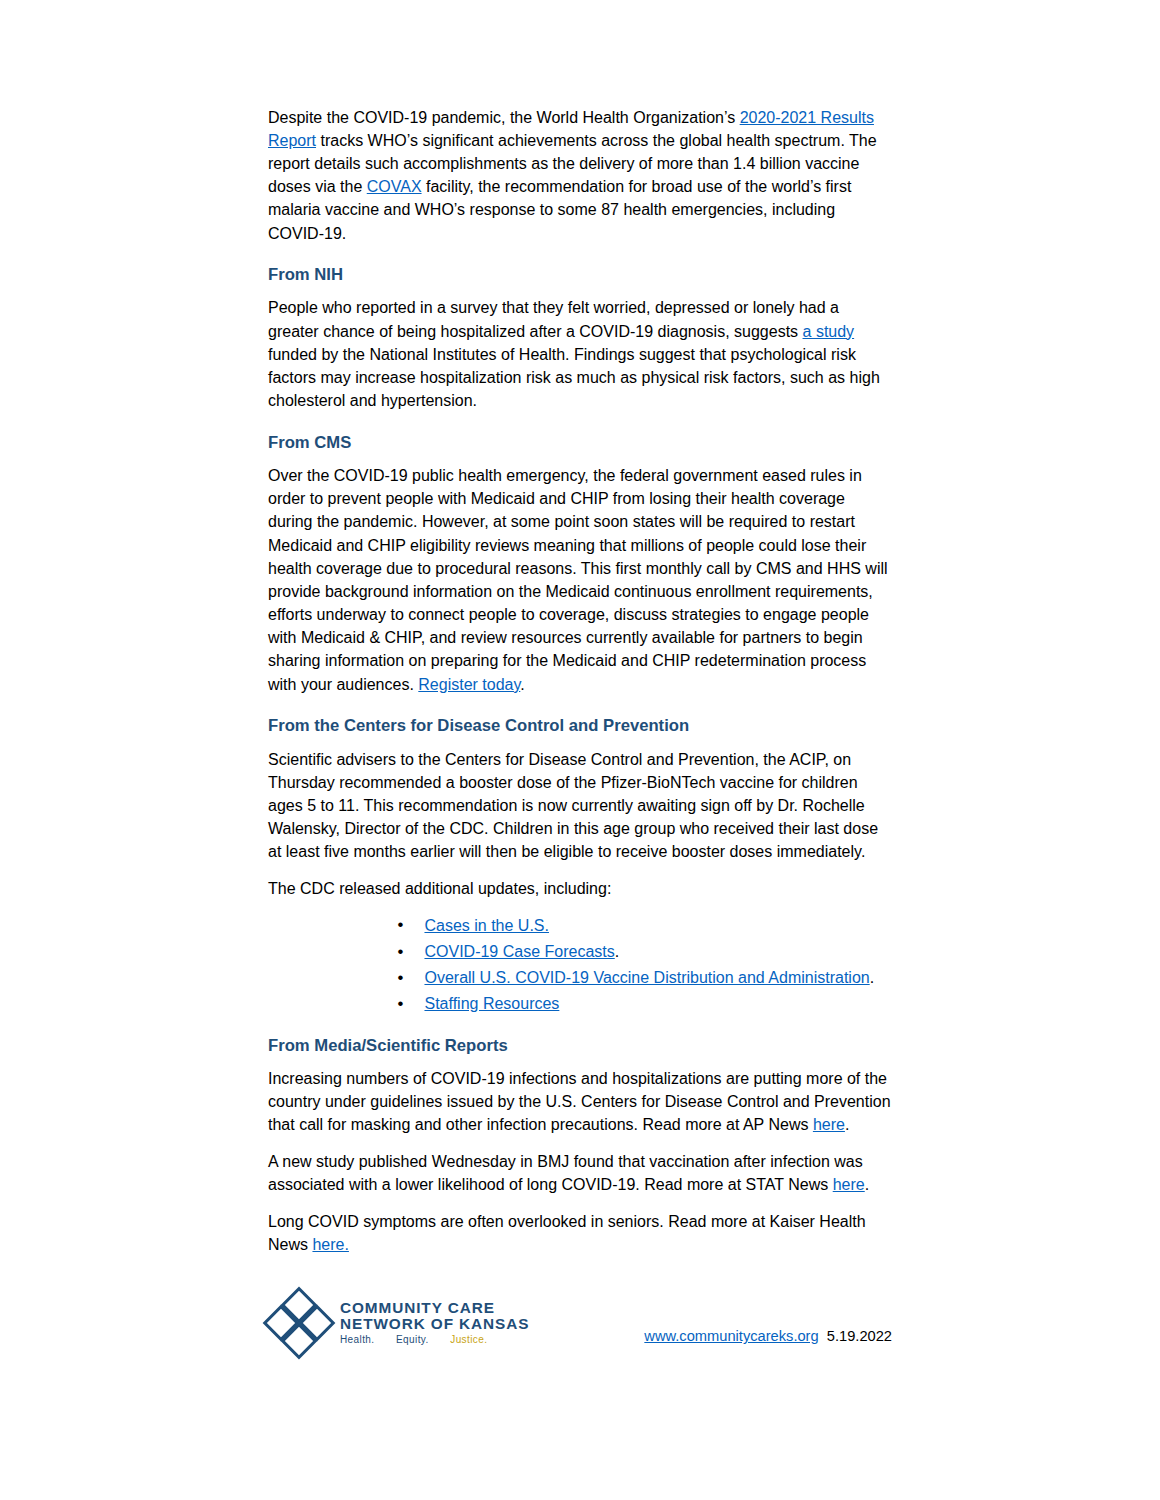Despite the COVID-19 pandemic, the World Health Organization’s 2020-2021 Results Report tracks WHO’s significant achievements across the global health spectrum. The report details such accomplishments as the delivery of more than 1.4 billion vaccine doses via the COVAX facility, the recommendation for broad use of the world’s first malaria vaccine and WHO’s response to some 87 health emergencies, including COVID-19.
From NIH
People who reported in a survey that they felt worried, depressed or lonely had a greater chance of being hospitalized after a COVID-19 diagnosis, suggests a study funded by the National Institutes of Health. Findings suggest that psychological risk factors may increase hospitalization risk as much as physical risk factors, such as high cholesterol and hypertension.
From CMS
Over the COVID-19 public health emergency, the federal government eased rules in order to prevent people with Medicaid and CHIP from losing their health coverage during the pandemic. However, at some point soon states will be required to restart Medicaid and CHIP eligibility reviews meaning that millions of people could lose their health coverage due to procedural reasons. This first monthly call by CMS and HHS will provide background information on the Medicaid continuous enrollment requirements, efforts underway to connect people to coverage, discuss strategies to engage people with Medicaid & CHIP, and review resources currently available for partners to begin sharing information on preparing for the Medicaid and CHIP redetermination process with your audiences. Register today.
From the Centers for Disease Control and Prevention
Scientific advisers to the Centers for Disease Control and Prevention, the ACIP, on Thursday recommended a booster dose of the Pfizer-BioNTech vaccine for children ages 5 to 11. This recommendation is now currently awaiting sign off by Dr. Rochelle Walensky, Director of the CDC. Children in this age group who received their last dose at least five months earlier will then be eligible to receive booster doses immediately.
The CDC released additional updates, including:
Cases in the U.S.
COVID-19 Case Forecasts.
Overall U.S. COVID-19 Vaccine Distribution and Administration.
Staffing Resources
From Media/Scientific Reports
Increasing numbers of COVID-19 infections and hospitalizations are putting more of the country under guidelines issued by the U.S. Centers for Disease Control and Prevention that call for masking and other infection precautions. Read more at AP News here.
A new study published Wednesday in BMJ found that vaccination after infection was associated with a lower likelihood of long COVID-19. Read more at STAT News here.
Long COVID symptoms are often overlooked in seniors. Read more at Kaiser Health News here.
COMMUNITY CARE NETWORK OF KANSAS
Health. Equity. Justice.
www.communitycareks.org 5.19.2022